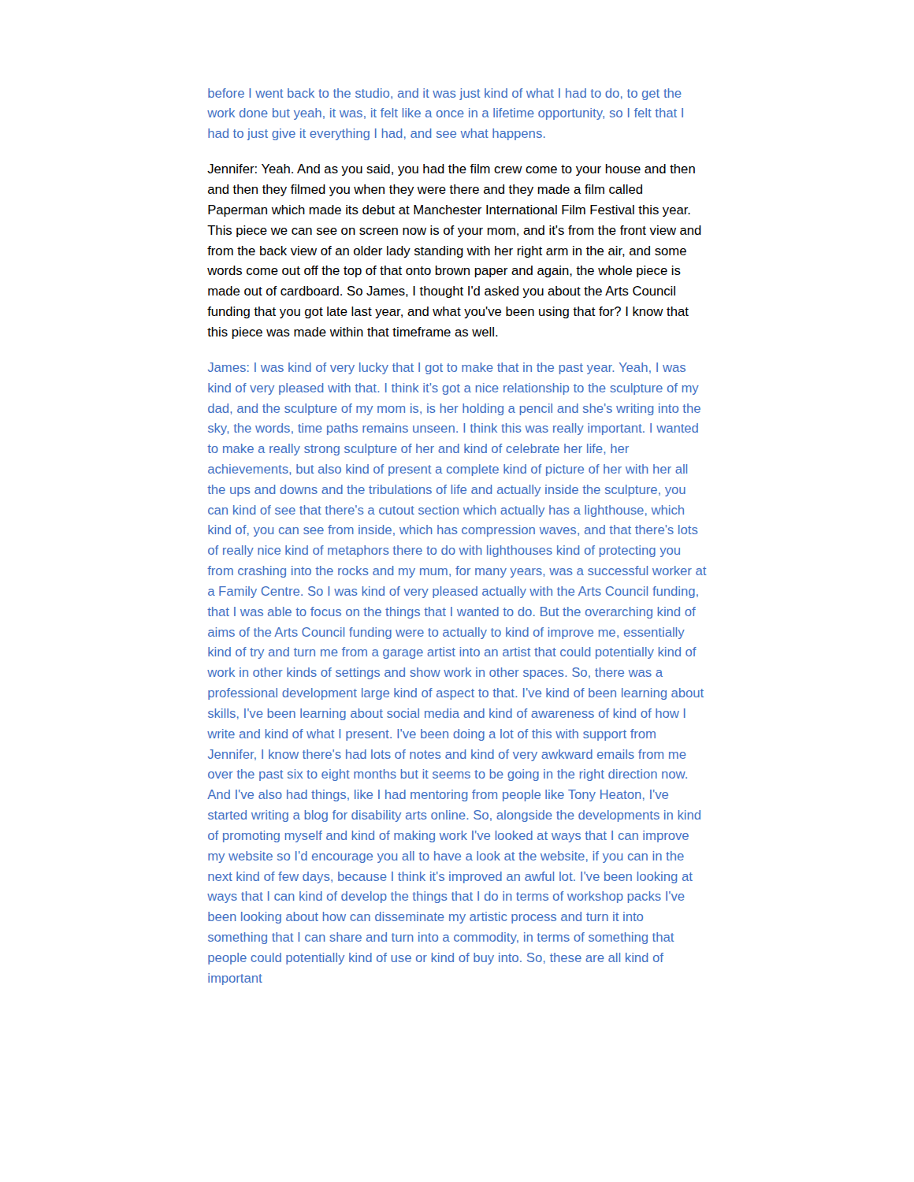before I went back to the studio, and it was just kind of what I had to do, to get the work done but yeah, it was, it felt like a once in a lifetime opportunity, so I felt that I had to just give it everything I had, and see what happens.
Jennifer: Yeah. And as you said, you had the film crew come to your house and then and then they filmed you when they were there and they made a film called Paperman which made its debut at Manchester International Film Festival this year. This piece we can see on screen now is of your mom, and it's from the front view and from the back view of an older lady standing with her right arm in the air, and some words come out off the top of that onto brown paper and again, the whole piece is made out of cardboard. So James, I thought I'd asked you about the Arts Council funding that you got late last year, and what you've been using that for? I know that this piece was made within that timeframe as well.
James: I was kind of very lucky that I got to make that in the past year. Yeah, I was kind of very pleased with that. I think it's got a nice relationship to the sculpture of my dad, and the sculpture of my mom is, is her holding a pencil and she's writing into the sky, the words, time paths remains unseen. I think this was really important. I wanted to make a really strong sculpture of her and kind of celebrate her life, her achievements, but also kind of present a complete kind of picture of her with her all the ups and downs and the tribulations of life and actually inside the sculpture, you can kind of see that there's a cutout section which actually has a lighthouse, which kind of, you can see from inside, which has compression waves, and that there's lots of really nice kind of metaphors there to do with lighthouses kind of protecting you from crashing into the rocks and my mum, for many years, was a successful worker at a Family Centre. So I was kind of very pleased actually with the Arts Council funding, that I was able to focus on the things that I wanted to do. But the overarching kind of aims of the Arts Council funding were to actually to kind of improve me, essentially kind of try and turn me from a garage artist into an artist that could potentially kind of work in other kinds of settings and show work in other spaces. So, there was a professional development large kind of aspect to that. I've kind of been learning about skills, I've been learning about social media and kind of awareness of kind of how I write and kind of what I present. I've been doing a lot of this with support from Jennifer, I know there's had lots of notes and kind of very awkward emails from me over the past six to eight months but it seems to be going in the right direction now. And I've also had things, like I had mentoring from people like Tony Heaton, I've started writing a blog for disability arts online. So, alongside the developments in kind of promoting myself and kind of making work I've looked at ways that I can improve my website so I'd encourage you all to have a look at the website, if you can in the next kind of few days, because I think it's improved an awful lot. I've been looking at ways that I can kind of develop the things that I do in terms of workshop packs I've been looking about how can disseminate my artistic process and turn it into something that I can share and turn into a commodity, in terms of something that people could potentially kind of use or kind of buy into. So, these are all kind of important